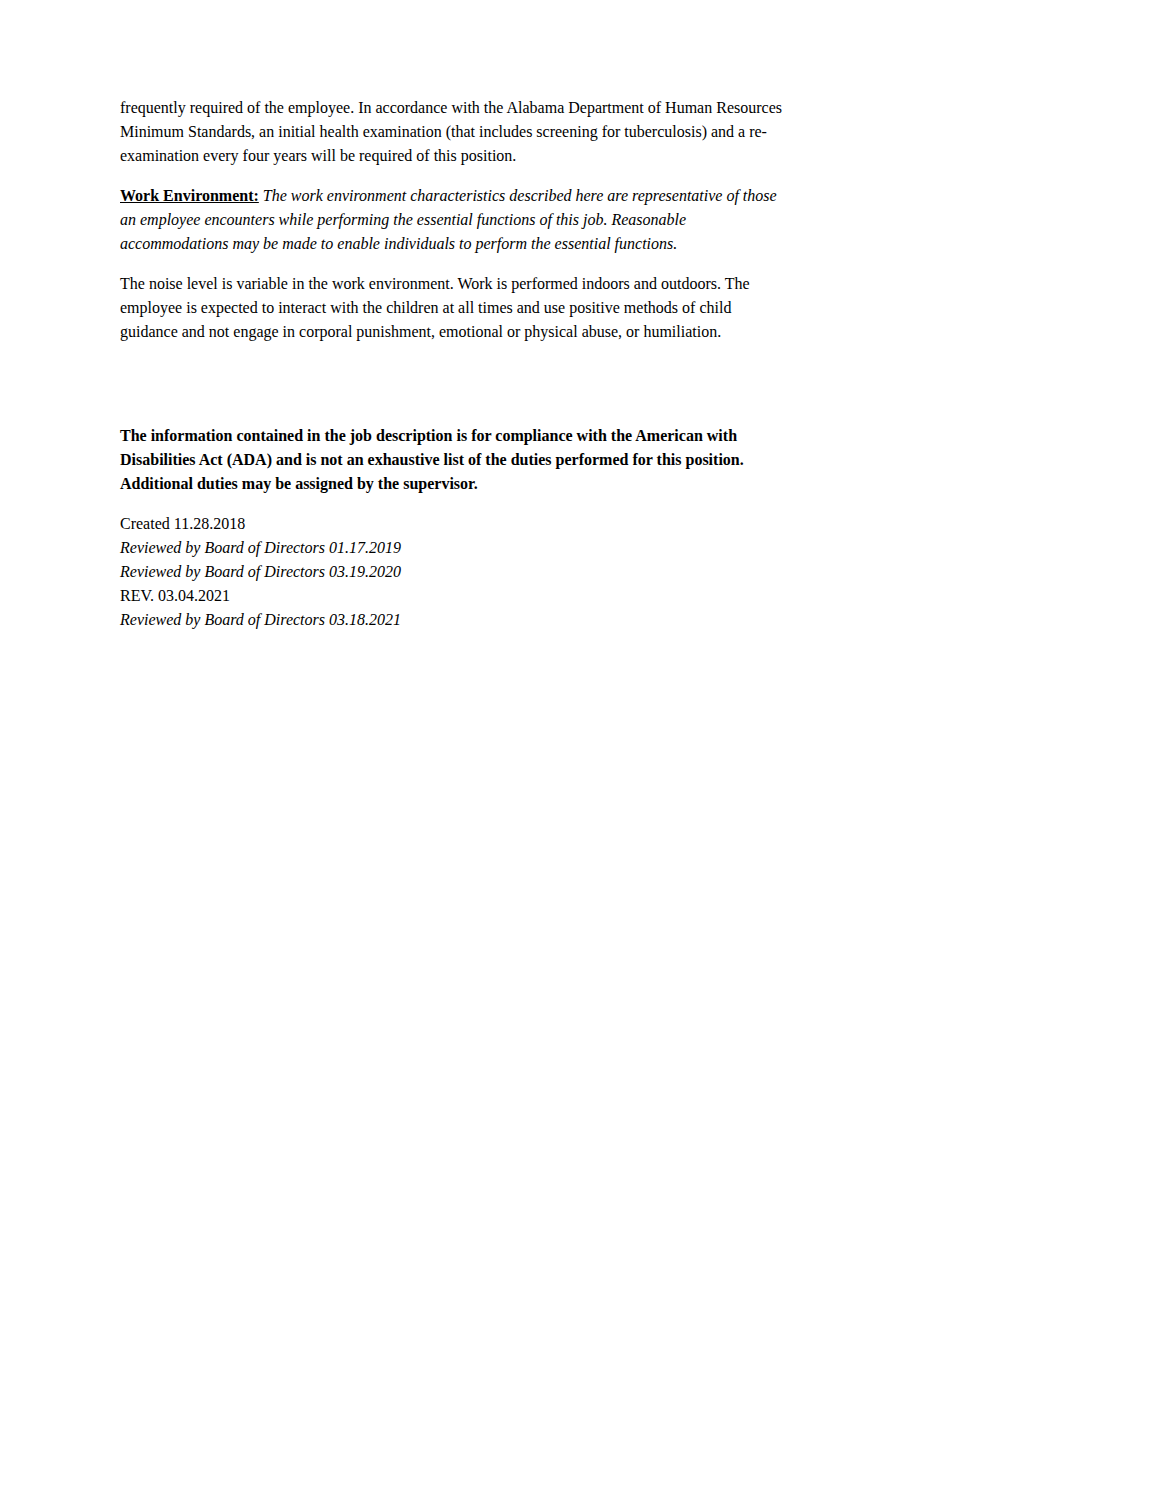frequently required of the employee. In accordance with the Alabama Department of Human Resources Minimum Standards, an initial health examination (that includes screening for tuberculosis) and a re-examination every four years will be required of this position.
Work Environment: The work environment characteristics described here are representative of those an employee encounters while performing the essential functions of this job. Reasonable accommodations may be made to enable individuals to perform the essential functions.
The noise level is variable in the work environment. Work is performed indoors and outdoors. The employee is expected to interact with the children at all times and use positive methods of child guidance and not engage in corporal punishment, emotional or physical abuse, or humiliation.
The information contained in the job description is for compliance with the American with Disabilities Act (ADA) and is not an exhaustive list of the duties performed for this position. Additional duties may be assigned by the supervisor.
Created 11.28.2018
Reviewed by Board of Directors 01.17.2019
Reviewed by Board of Directors 03.19.2020
REV. 03.04.2021
Reviewed by Board of Directors 03.18.2021